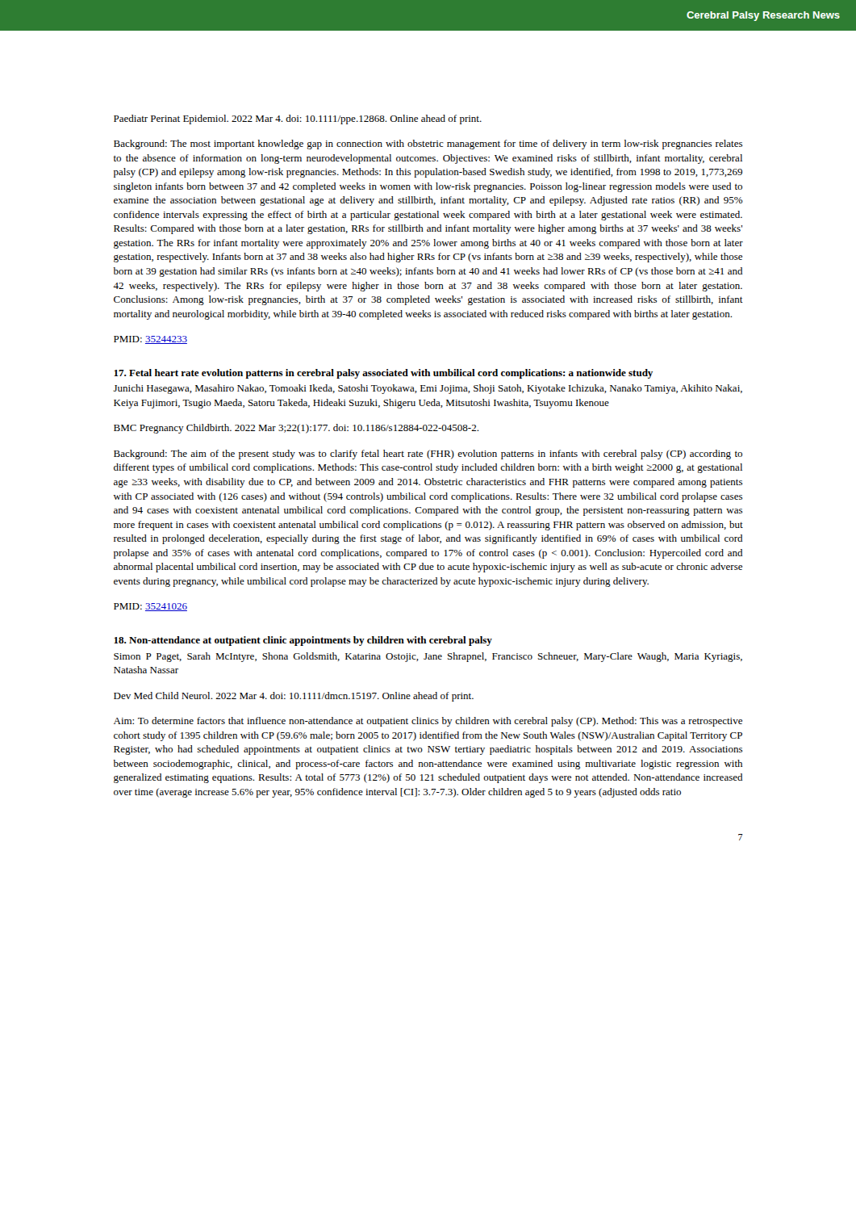Cerebral Palsy Research News
Paediatr Perinat Epidemiol. 2022 Mar 4. doi: 10.1111/ppe.12868. Online ahead of print.
Background: The most important knowledge gap in connection with obstetric management for time of delivery in term low-risk pregnancies relates to the absence of information on long-term neurodevelopmental outcomes. Objectives: We examined risks of stillbirth, infant mortality, cerebral palsy (CP) and epilepsy among low-risk pregnancies. Methods: In this population-based Swedish study, we identified, from 1998 to 2019, 1,773,269 singleton infants born between 37 and 42 completed weeks in women with low-risk pregnancies. Poisson log-linear regression models were used to examine the association between gestational age at delivery and stillbirth, infant mortality, CP and epilepsy. Adjusted rate ratios (RR) and 95% confidence intervals expressing the effect of birth at a particular gestational week compared with birth at a later gestational week were estimated. Results: Compared with those born at a later gestation, RRs for stillbirth and infant mortality were higher among births at 37 weeks' and 38 weeks' gestation. The RRs for infant mortality were approximately 20% and 25% lower among births at 40 or 41 weeks compared with those born at later gestation, respectively. Infants born at 37 and 38 weeks also had higher RRs for CP (vs infants born at ≥38 and ≥39 weeks, respectively), while those born at 39 gestation had similar RRs (vs infants born at ≥40 weeks); infants born at 40 and 41 weeks had lower RRs of CP (vs those born at ≥41 and 42 weeks, respectively). The RRs for epilepsy were higher in those born at 37 and 38 weeks compared with those born at later gestation. Conclusions: Among low-risk pregnancies, birth at 37 or 38 completed weeks' gestation is associated with increased risks of stillbirth, infant mortality and neurological morbidity, while birth at 39-40 completed weeks is associated with reduced risks compared with births at later gestation.
PMID: 35244233
17. Fetal heart rate evolution patterns in cerebral palsy associated with umbilical cord complications: a nationwide study
Junichi Hasegawa, Masahiro Nakao, Tomoaki Ikeda, Satoshi Toyokawa, Emi Jojima, Shoji Satoh, Kiyotake Ichizuka, Nanako Tamiya, Akihito Nakai, Keiya Fujimori, Tsugio Maeda, Satoru Takeda, Hideaki Suzuki, Shigeru Ueda, Mitsutoshi Iwashita, Tsuyomu Ikenoue
BMC Pregnancy Childbirth. 2022 Mar 3;22(1):177. doi: 10.1186/s12884-022-04508-2.
Background: The aim of the present study was to clarify fetal heart rate (FHR) evolution patterns in infants with cerebral palsy (CP) according to different types of umbilical cord complications. Methods: This case-control study included children born: with a birth weight ≥2000 g, at gestational age ≥33 weeks, with disability due to CP, and between 2009 and 2014. Obstetric characteristics and FHR patterns were compared among patients with CP associated with (126 cases) and without (594 controls) umbilical cord complications. Results: There were 32 umbilical cord prolapse cases and 94 cases with coexistent antenatal umbilical cord complications. Compared with the control group, the persistent non-reassuring pattern was more frequent in cases with coexistent antenatal umbilical cord complications (p = 0.012). A reassuring FHR pattern was observed on admission, but resulted in prolonged deceleration, especially during the first stage of labor, and was significantly identified in 69% of cases with umbilical cord prolapse and 35% of cases with antenatal cord complications, compared to 17% of control cases (p < 0.001). Conclusion: Hypercoiled cord and abnormal placental umbilical cord insertion, may be associated with CP due to acute hypoxic-ischemic injury as well as sub-acute or chronic adverse events during pregnancy, while umbilical cord prolapse may be characterized by acute hypoxic-ischemic injury during delivery.
PMID: 35241026
18. Non-attendance at outpatient clinic appointments by children with cerebral palsy
Simon P Paget, Sarah McIntyre, Shona Goldsmith, Katarina Ostojic, Jane Shrapnel, Francisco Schneuer, Mary-Clare Waugh, Maria Kyriagis, Natasha Nassar
Dev Med Child Neurol. 2022 Mar 4. doi: 10.1111/dmcn.15197. Online ahead of print.
Aim: To determine factors that influence non-attendance at outpatient clinics by children with cerebral palsy (CP). Method: This was a retrospective cohort study of 1395 children with CP (59.6% male; born 2005 to 2017) identified from the New South Wales (NSW)/Australian Capital Territory CP Register, who had scheduled appointments at outpatient clinics at two NSW tertiary paediatric hospitals between 2012 and 2019. Associations between sociodemographic, clinical, and process-of-care factors and non-attendance were examined using multivariate logistic regression with generalized estimating equations. Results: A total of 5773 (12%) of 50 121 scheduled outpatient days were not attended. Non-attendance increased over time (average increase 5.6% per year, 95% confidence interval [CI]: 3.7-7.3). Older children aged 5 to 9 years (adjusted odds ratio
7